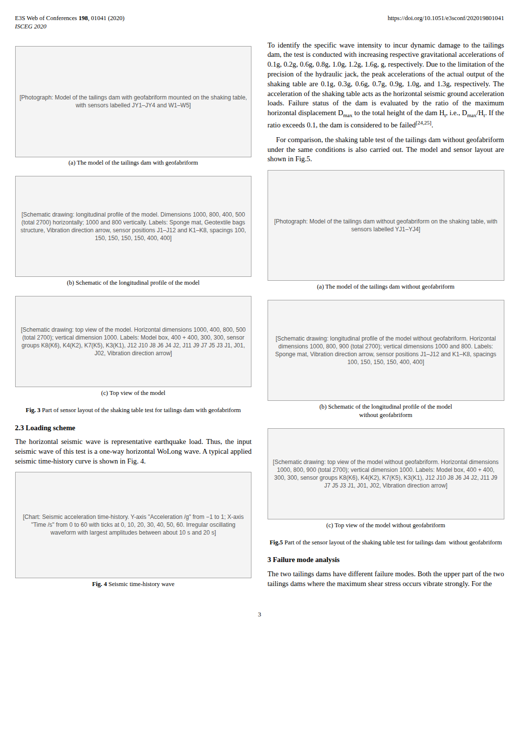E3S Web of Conferences 198, 01041 (2020)
ISCEG 2020
https://doi.org/10.1051/e3sconf/202019801041
[Photograph: Model of the tailings dam with geofabriform mounted on the shaking table, with sensors labelled JY1–JY4 and W1–W5]
(a) The model of the tailings dam with geofabriform
[Schematic drawing: longitudinal profile of the model. Dimensions 1000, 800, 400, 500 (total 2700) horizontally; 1000 and 800 vertically. Labels: Sponge mat, Geotextile bags structure, Vibration direction arrow, sensor positions J1–J12 and K1–K8, spacings 100, 150, 150, 150, 150, 400, 400]
(b) Schematic of the longitudinal profile of the model
[Schematic drawing: top view of the model. Horizontal dimensions 1000, 400, 800, 500 (total 2700); vertical dimension 1000. Labels: Model box, 400 + 400, 300, 300, sensor groups K8(K6), K4(K2), K7(K5), K3(K1), J12 J10 J8 J6 J4 J2, J11 J9 J7 J5 J3 J1, J01, J02, Vibration direction arrow]
(c) Top view of the model
Fig. 3 Part of sensor layout of the shaking table test for tailings dam with geofabriform
2.3 Loading scheme
The horizontal seismic wave is representative earthquake load. Thus, the input seismic wave of this test is a one-way horizontal WoLong wave. A typical applied seismic time-history curve is shown in Fig. 4.
[Chart: Seismic acceleration time-history. Y-axis "Acceleration /g" from −1 to 1; X-axis "Time /s" from 0 to 60 with ticks at 0, 10, 20, 30, 40, 50, 60. Irregular oscillating waveform with largest amplitudes between about 10 s and 20 s]
Fig. 4 Seismic time-history wave
To identify the specific wave intensity to incur dynamic damage to the tailings dam, the test is conducted with increasing respective gravitational accelerations of 0.1g, 0.2g, 0.6g, 0.8g, 1.0g, 1.2g, 1.6g, g, respectively. Due to the limitation of the precision of the hydraulic jack, the peak accelerations of the actual output of the shaking table are 0.1g, 0.3g, 0.6g, 0.7g, 0.9g, 1.0g, and 1.3g, respectively. The acceleration of the shaking table acts as the horizontal seismic ground acceleration loads. Failure status of the dam is evaluated by the ratio of the maximum horizontal displacement Dmax to the total height of the dam Ht, i.e., Dmax/Ht. If the ratio exceeds 0.1, the dam is considered to be failed[24,25].
For comparison, the shaking table test of the tailings dam without geofabriform under the same conditions is also carried out. The model and sensor layout are shown in Fig.5.
[Photograph: Model of the tailings dam without geofabriform on the shaking table, with sensors labelled YJ1–YJ4]
(a) The model of the tailings dam without geofabriform
[Schematic drawing: longitudinal profile of the model without geofabriform. Horizontal dimensions 1000, 800, 900 (total 2700); vertical dimensions 1000 and 800. Labels: Sponge mat, Vibration direction arrow, sensor positions J1–J12 and K1–K8, spacings 100, 150, 150, 150, 400, 400]
(b) Schematic of the longitudinal profile of the model
without geofabriform
[Schematic drawing: top view of the model without geofabriform. Horizontal dimensions 1000, 800, 900 (total 2700); vertical dimension 1000. Labels: Model box, 400 + 400, 300, 300, sensor groups K8(K6), K4(K2), K7(K5), K3(K1), J12 J10 J8 J6 J4 J2, J11 J9 J7 J5 J3 J1, J01, J02, Vibration direction arrow]
(c) Top view of the model without geofabriform
Fig.5 Part of the sensor layout of the shaking table test for tailings dam without geofabriform
3 Failure mode analysis
The two tailings dams have different failure modes. Both the upper part of the two tailings dams where the maximum shear stress occurs vibrate strongly. For the
3